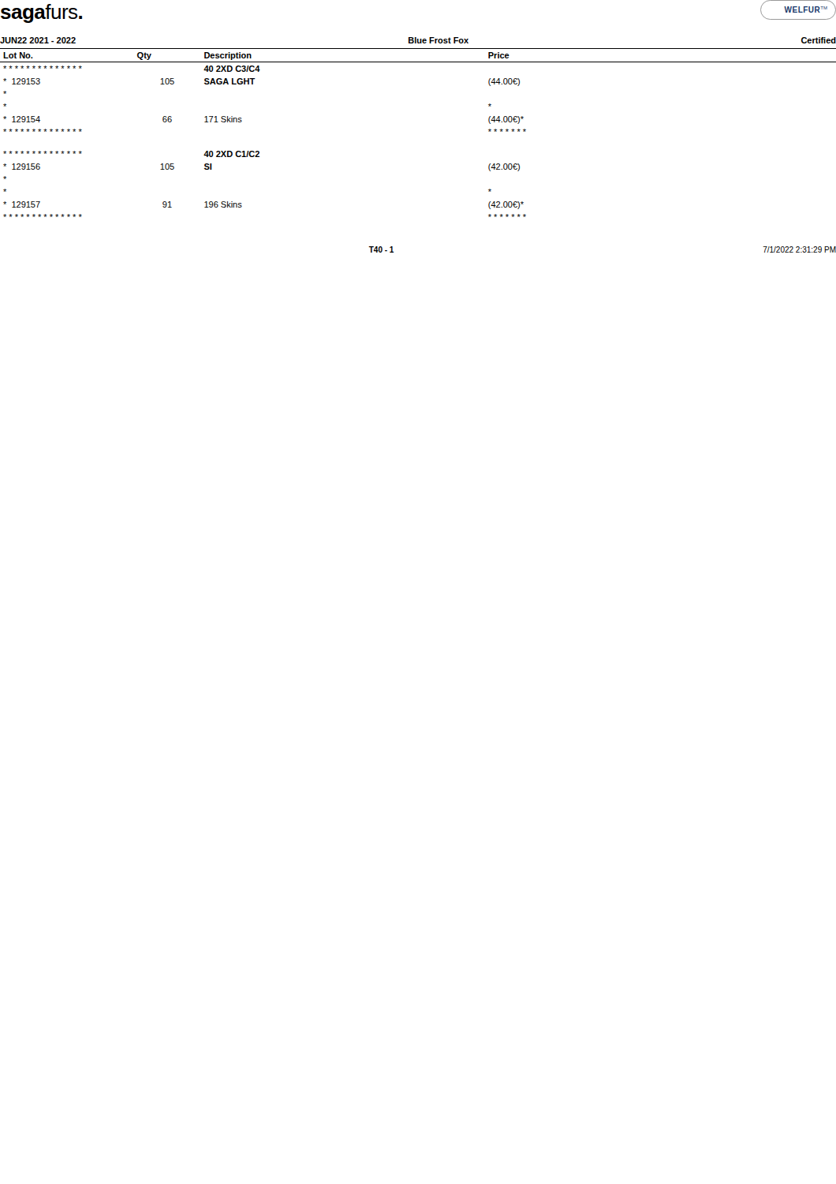saga furs.
WELFUR TM
JUN22 2021 - 2022
Blue Frost Fox
Certified
| Lot No. | Qty | Description | Price | |
| --- | --- | --- | --- | --- |
| * * * * * * * * * * * * * * | | 40 2XD C3/C4 | | |
| * 129153 | 105 | SAGA LGHT | (44.00€) | |
| * | | | | |
| * | | | * | |
| * 129154 | 66 | 171 Skins | (44.00€)* | |
| * * * * * * * * * * * * * * | | | * * * * * * * | |
| * * * * * * * * * * * * * * | | 40 2XD C1/C2 | | |
| * 129156 | 105 | SI | (42.00€) | |
| * | | | | |
| * | | | * | |
| * 129157 | 91 | 196 Skins | (42.00€)* | |
| * * * * * * * * * * * * * * | | | * * * * * * * | |
T40 - 1
7/1/2022 2:31:29 PM